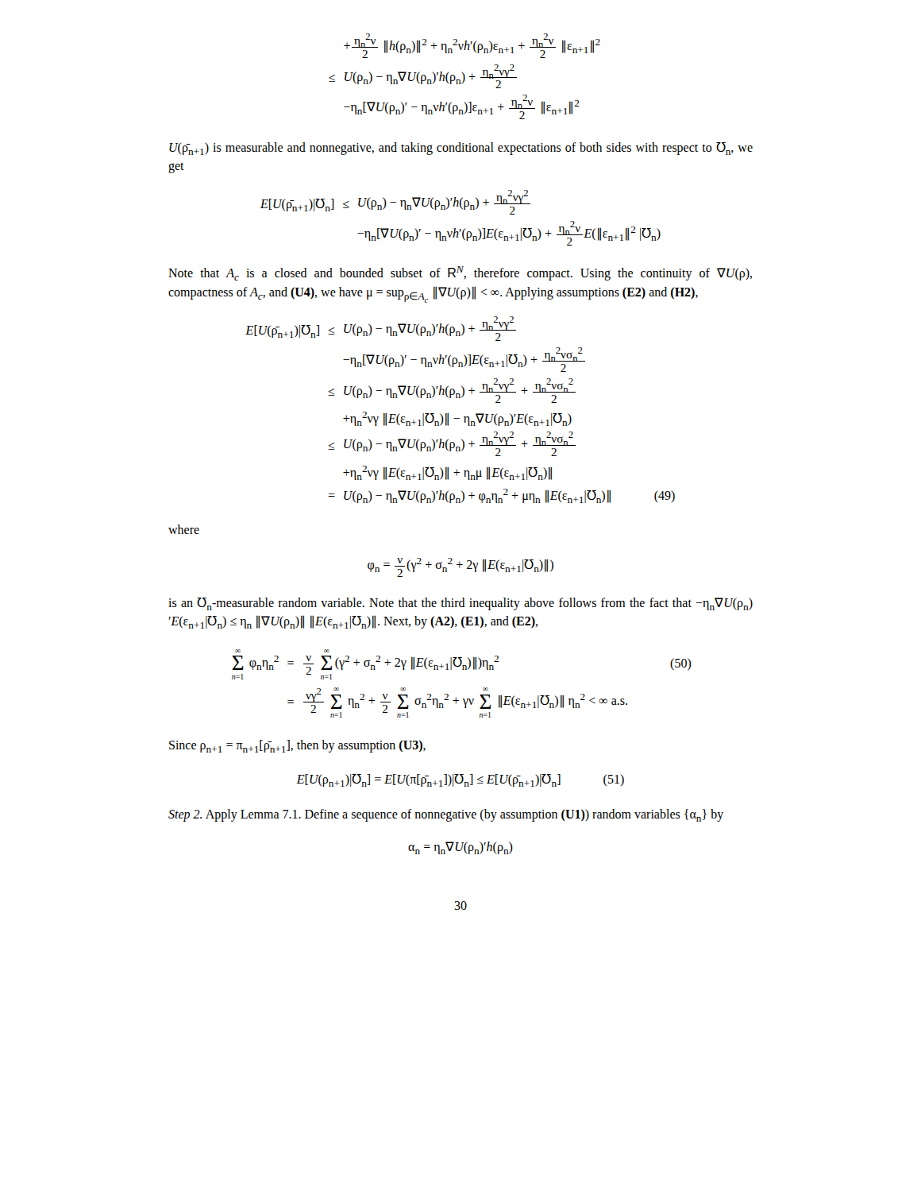| | | + η n 2 ν 2 ∥ h (ρ n )∥ 2 + η n 2 ν h ′(ρ n )ε n+1 + η n 2 ν 2 ∥ε n+1 ∥ 2 |
| | ≤ | U (ρ n ) − η n ∇ U (ρ n )′ h (ρ n ) + η n 2 νγ 2 2 |
| | | −η n [∇ U (ρ n )′ − η n ν h ′(ρ n )]ε n+1 + η n 2 ν 2 ∥ε n+1 ∥ 2 |
U(ρ̄n+1) is measurable and nonnegative, and taking conditional expectations of both sides with respect to ℧n, we get
| E [ U (ρ̄ n+1 )/℧ n ] | ≤ | U (ρ n ) − η n ∇ U (ρ n )′ h (ρ n ) + η n 2 νγ 2 2 |
| | | −η n [∇ U (ρ n )′ − η n ν h ′(ρ n )] E (ε n+1 /℧ n ) + η n 2 ν 2 E (∥ε n+1 ∥ 2 /℧ n ) |
Note that Ac is a closed and bounded subset of RN, therefore compact. Using the continuity of ∇U(ρ), compactness of Ac, and (U4), we have μ = supρ∈Ac ∥∇U(ρ)∥ < ∞. Applying assumptions (E2) and (H2),
| E [ U (ρ̄ n+1 )/℧ n ] | ≤ | U (ρ n ) − η n ∇ U (ρ n )′ h (ρ n ) + η n 2 νγ 2 2 | |
| | | −η n [∇ U (ρ n )′ − η n ν h ′(ρ n )] E (ε n+1 /℧ n ) + η n 2 νσ n 2 2 | |
| | ≤ | U (ρ n ) − η n ∇ U (ρ n )′ h (ρ n ) + η n 2 νγ 2 2 + η n 2 νσ n 2 2 | |
| | | +η n 2 νγ ∥ E (ε n+1 /℧ n )∥ − η n ∇ U (ρ n )′ E (ε n+1 /℧ n ) | |
| | ≤ | U (ρ n ) − η n ∇ U (ρ n )′ h (ρ n ) + η n 2 νγ 2 2 + η n 2 νσ n 2 2 | |
| | | +η n 2 νγ ∥ E (ε n+1 /℧ n )∥ + η n μ ∥ E (ε n+1 /℧ n )∥ | |
| | = | U (ρ n ) − η n ∇ U (ρ n )′ h (ρ n ) + φ n η n 2 + μη n ∥ E (ε n+1 /℧ n )∥ | (49) |
where
φn = ν 2(γ2 + σn2 + 2γ ∥E(εn+1|℧n)∥)
is an ℧n-measurable random variable. Note that the third inequality above follows from the fact that −ηn∇U(ρn)′E(εn+1|℧n) ≤ ηn ∥∇U(ρn)∥ ∥E(εn+1|℧n)∥. Next, by (A2), (E1), and (E2),
| ∞ Σ n =1 φ n η n 2 | = | ν 2 ∞ Σ n =1 (γ 2 + σ n 2 + 2γ ∥ E (ε n+1 /℧ n )∥)η n 2 | (50) |
| | = | νγ 2 2 ∞ Σ n =1 η n 2 + ν 2 ∞ Σ n =1 σ n 2 η n 2 + γν ∞ Σ n =1 ∥ E (ε n+1 /℧ n )∥ η n 2 < ∞ a.s. | |
Since ρn+1 = πn+1[ρ̄n+1], then by assumption (U3),
| E [ U (ρ n+1 )/℧ n ] = E [ U (π[ρ̄ n+1 ])/℧ n ] ≤ E [ U (ρ̄ n+1 )/℧ n ] | (51) |
Step 2. Apply Lemma 7.1. Define a sequence of nonnegative (by assumption (U1)) random variables {αn} by
αn = ηn∇U(ρn)′h(ρn)
30